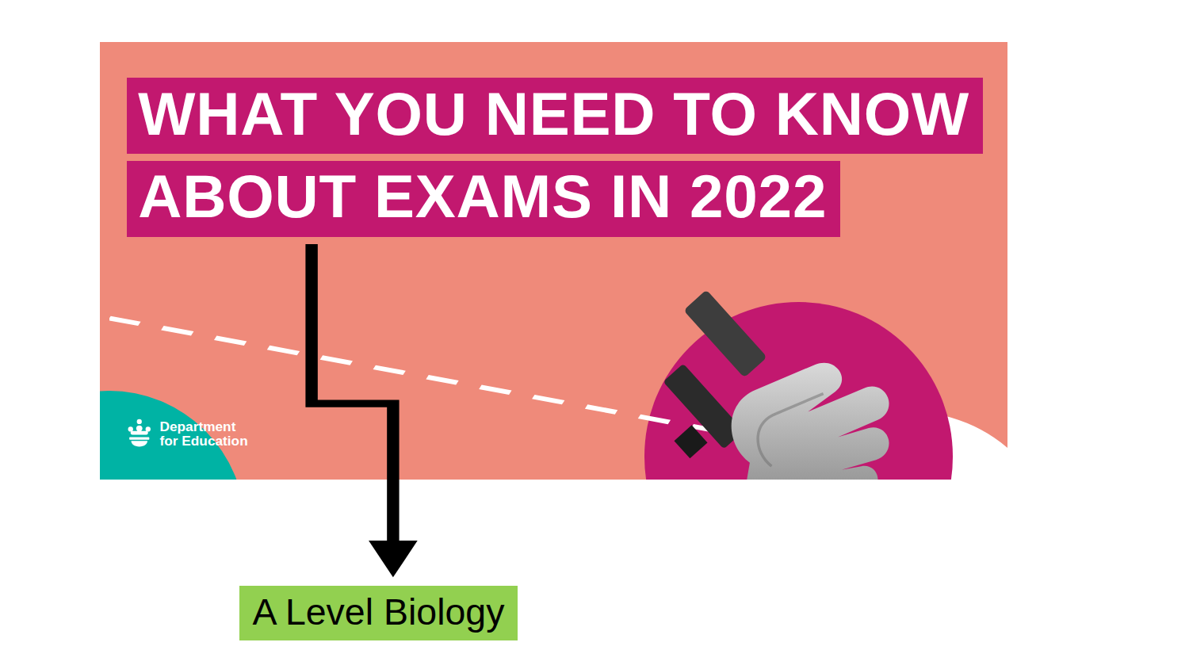What you need to know about exams in 2022
Department
for Education
A Level Biology